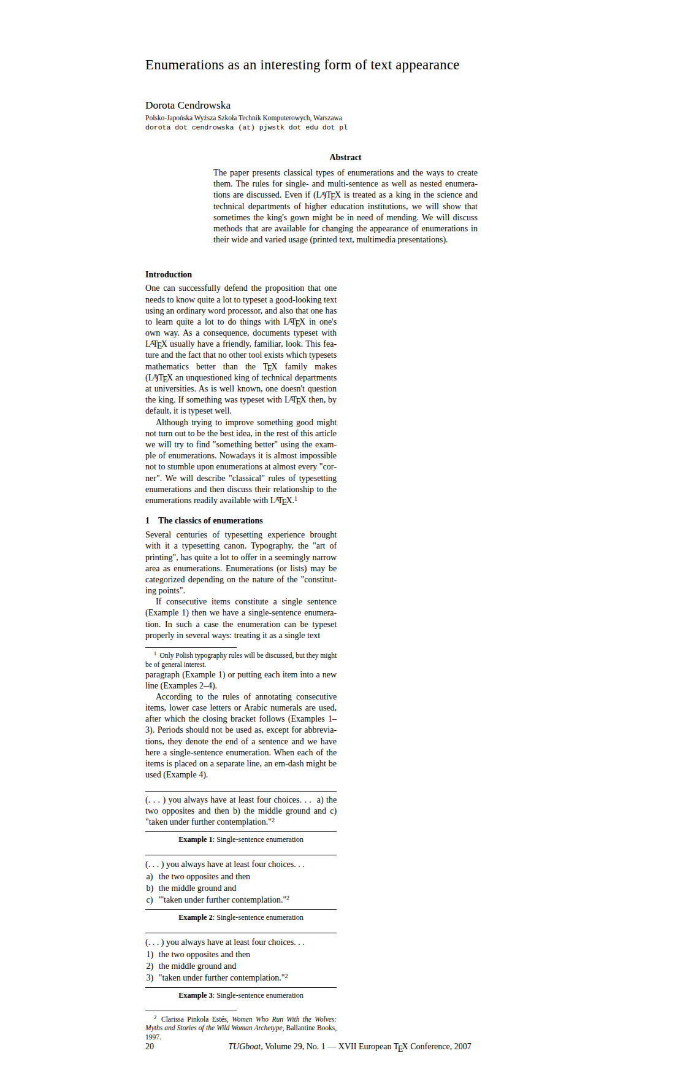Enumerations as an interesting form of text appearance
Dorota Cendrowska
Polsko-Japońska Wyższa Szkoła Technik Komputerowych, Warszawa
dorota dot cendrowska (at) pjwstk dot edu dot pl
Abstract
The paper presents classical types of enumerations and the ways to create them. The rules for single- and multi-sentence as well as nested enumerations are discussed. Even if (LA)TEX is treated as a king in the science and technical departments of higher education institutions, we will show that sometimes the king's gown might be in need of mending. We will discuss methods that are available for changing the appearance of enumerations in their wide and varied usage (printed text, multimedia presentations).
Introduction
One can successfully defend the proposition that one needs to know quite a lot to typeset a good-looking text using an ordinary word processor, and also that one has to learn quite a lot to do things with LATEX in one's own way. As a consequence, documents typeset with LATEX usually have a friendly, familiar, look. This feature and the fact that no other tool exists which typesets mathematics better than the TEX family makes (LA)TEX an unquestioned king of technical departments at universities. As is well known, one doesn't question the king. If something was typeset with LATEX then, by default, it is typeset well.
Although trying to improve something good might not turn out to be the best idea, in the rest of this article we will try to find "something better" using the example of enumerations. Nowadays it is almost impossible not to stumble upon enumerations at almost every "corner". We will describe "classical" rules of typesetting enumerations and then discuss their relationship to the enumerations readily available with LATEX.1
1 The classics of enumerations
Several centuries of typesetting experience brought with it a typesetting canon. Typography, the "art of printing", has quite a lot to offer in a seemingly narrow area as enumerations. Enumerations (or lists) may be categorized depending on the nature of the "constituting points".
If consecutive items constitute a single sentence (Example 1) then we have a single-sentence enumeration. In such a case the enumeration can be typeset properly in several ways: treating it as a single text
1 Only Polish typography rules will be discussed, but they might be of general interest.
paragraph (Example 1) or putting each item into a new line (Examples 2–4).
According to the rules of annotating consecutive items, lower case letters or Arabic numerals are used, after which the closing bracket follows (Examples 1–3). Periods should not be used as, except for abbreviations, they denote the end of a sentence and we have here a single-sentence enumeration. When each of the items is placed on a separate line, an em-dash might be used (Example 4).
(. . . ) you always have at least four choices. . . a) the two opposites and then b) the middle ground and c) "taken under further contemplation."2
Example 1: Single-sentence enumeration
(. . . ) you always have at least four choices. . .
the two opposites and then
the middle ground and
"'taken under further contemplation."2
Example 2: Single-sentence enumeration
(. . . ) you always have at least four choices. . .
the two opposites and then
the middle ground and
"taken under further contemplation."2
Example 3: Single-sentence enumeration
2 Clarissa Pinkola Estés, Women Who Run With the Wolves: Myths and Stories of the Wild Woman Archetype, Ballantine Books, 1997.
20
TUGboat, Volume 29, No. 1 — XVII European TEX Conference, 2007